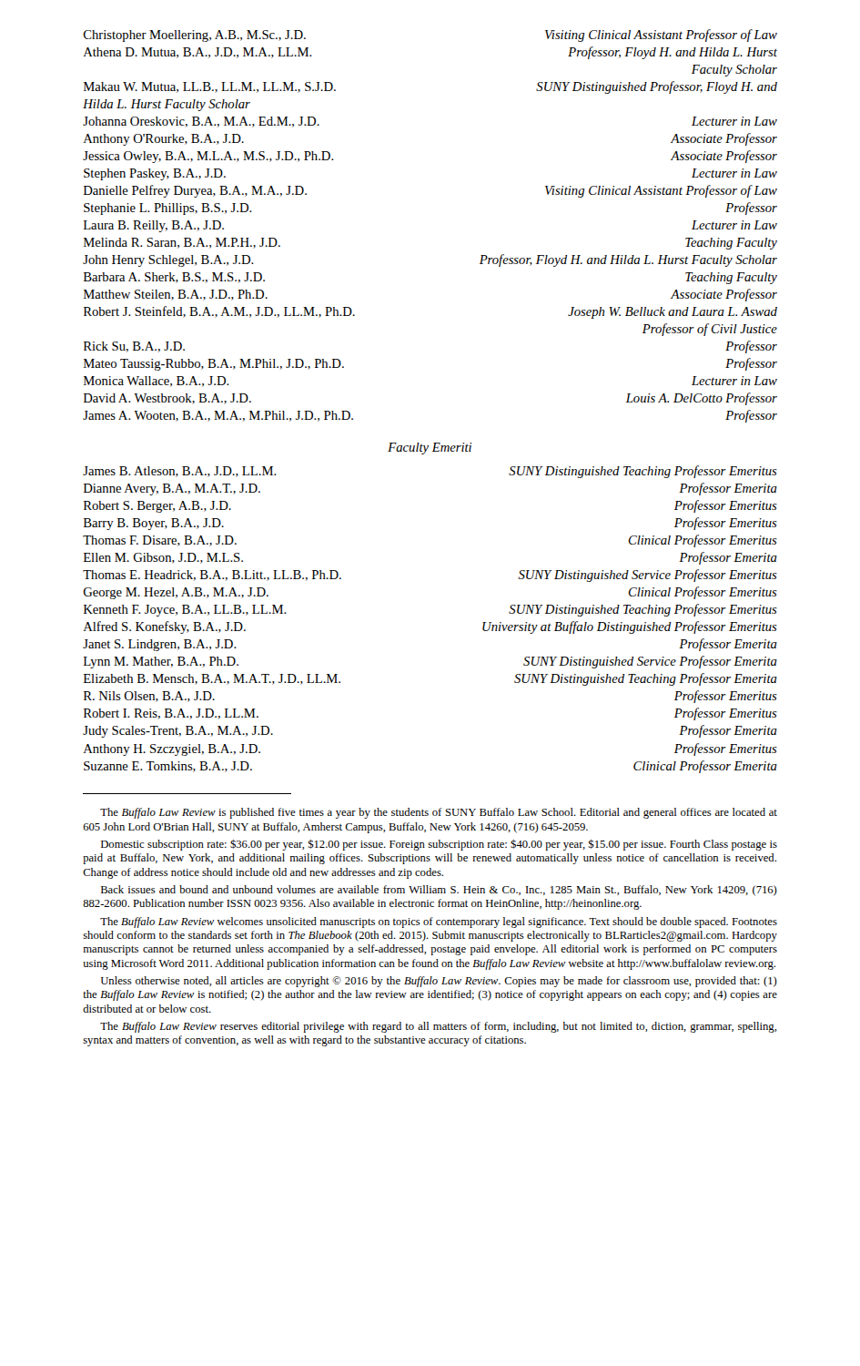| Christopher Moellering, A.B., M.Sc., J.D. | Visiting Clinical Assistant Professor of Law |
| Athena D. Mutua, B.A., J.D., M.A., LL.M. | Professor, Floyd H. and Hilda L. Hurst Faculty Scholar |
| Makau W. Mutua, LL.B., LL.M., LL.M., S.J.D. | SUNY Distinguished Professor, Floyd H. and |
| Hilda L. Hurst Faculty Scholar | |
| Johanna Oreskovic, B.A., M.A., Ed.M., J.D. | Lecturer in Law |
| Anthony O'Rourke, B.A., J.D. | Associate Professor |
| Jessica Owley, B.A., M.L.A., M.S., J.D., Ph.D. | Associate Professor |
| Stephen Paskey, B.A., J.D. | Lecturer in Law |
| Danielle Pelfrey Duryea, B.A., M.A., J.D. | Visiting Clinical Assistant Professor of Law |
| Stephanie L. Phillips, B.S., J.D. | Professor |
| Laura B. Reilly, B.A., J.D. | Lecturer in Law |
| Melinda R. Saran, B.A., M.P.H., J.D. | Teaching Faculty |
| John Henry Schlegel, B.A., J.D. | Professor, Floyd H. and Hilda L. Hurst Faculty Scholar |
| Barbara A. Sherk, B.S., M.S., J.D. | Teaching Faculty |
| Matthew Steilen, B.A., J.D., Ph.D. | Associate Professor |
| Robert J. Steinfeld, B.A., A.M., J.D., LL.M., Ph.D. | Joseph W. Belluck and Laura L. Aswad Professor of Civil Justice |
| Rick Su, B.A., J.D. | Professor |
| Mateo Taussig-Rubbo, B.A., M.Phil., J.D., Ph.D. | Professor |
| Monica Wallace, B.A., J.D. | Lecturer in Law |
| David A. Westbrook, B.A., J.D. | Louis A. DelCotto Professor |
| James A. Wooten, B.A., M.A., M.Phil., J.D., Ph.D. | Professor |
Faculty Emeriti
| James B. Atleson, B.A., J.D., LL.M. | SUNY Distinguished Teaching Professor Emeritus |
| Dianne Avery, B.A., M.A.T., J.D. | Professor Emerita |
| Robert S. Berger, A.B., J.D. | Professor Emeritus |
| Barry B. Boyer, B.A., J.D. | Professor Emeritus |
| Thomas F. Disare, B.A., J.D. | Clinical Professor Emeritus |
| Ellen M. Gibson, J.D., M.L.S. | Professor Emerita |
| Thomas E. Headrick, B.A., B.Litt., LL.B., Ph.D. | SUNY Distinguished Service Professor Emeritus |
| George M. Hezel, A.B., M.A., J.D. | Clinical Professor Emeritus |
| Kenneth F. Joyce, B.A., LL.B., LL.M. | SUNY Distinguished Teaching Professor Emeritus |
| Alfred S. Konefsky, B.A., J.D. | University at Buffalo Distinguished Professor Emeritus |
| Janet S. Lindgren, B.A., J.D. | Professor Emerita |
| Lynn M. Mather, B.A., Ph.D. | SUNY Distinguished Service Professor Emerita |
| Elizabeth B. Mensch, B.A., M.A.T., J.D., LL.M. | SUNY Distinguished Teaching Professor Emerita |
| R. Nils Olsen, B.A., J.D. | Professor Emeritus |
| Robert I. Reis, B.A., J.D., LL.M. | Professor Emeritus |
| Judy Scales-Trent, B.A., M.A., J.D. | Professor Emerita |
| Anthony H. Szczygiel, B.A., J.D. | Professor Emeritus |
| Suzanne E. Tomkins, B.A., J.D. | Clinical Professor Emerita |
The Buffalo Law Review is published five times a year by the students of SUNY Buffalo Law School. Editorial and general offices are located at 605 John Lord O'Brian Hall, SUNY at Buffalo, Amherst Campus, Buffalo, New York 14260, (716) 645-2059.
Domestic subscription rate: $36.00 per year, $12.00 per issue. Foreign subscription rate: $40.00 per year, $15.00 per issue. Fourth Class postage is paid at Buffalo, New York, and additional mailing offices. Subscriptions will be renewed automatically unless notice of cancellation is received. Change of address notice should include old and new addresses and zip codes.
Back issues and bound and unbound volumes are available from William S. Hein & Co., Inc., 1285 Main St., Buffalo, New York 14209, (716) 882-2600. Publication number ISSN 0023 9356. Also available in electronic format on HeinOnline, http://heinonline.org.
The Buffalo Law Review welcomes unsolicited manuscripts on topics of contemporary legal significance. Text should be double spaced. Footnotes should conform to the standards set forth in The Bluebook (20th ed. 2015). Submit manuscripts electronically to BLRarticles2@gmail.com. Hardcopy manuscripts cannot be returned unless accompanied by a self-addressed, postage paid envelope. All editorial work is performed on PC computers using Microsoft Word 2011. Additional publication information can be found on the Buffalo Law Review website at http://www.buffalolaw review.org.
Unless otherwise noted, all articles are copyright © 2016 by the Buffalo Law Review. Copies may be made for classroom use, provided that: (1) the Buffalo Law Review is notified; (2) the author and the law review are identified; (3) notice of copyright appears on each copy; and (4) copies are distributed at or below cost.
The Buffalo Law Review reserves editorial privilege with regard to all matters of form, including, but not limited to, diction, grammar, spelling, syntax and matters of convention, as well as with regard to the substantive accuracy of citations.